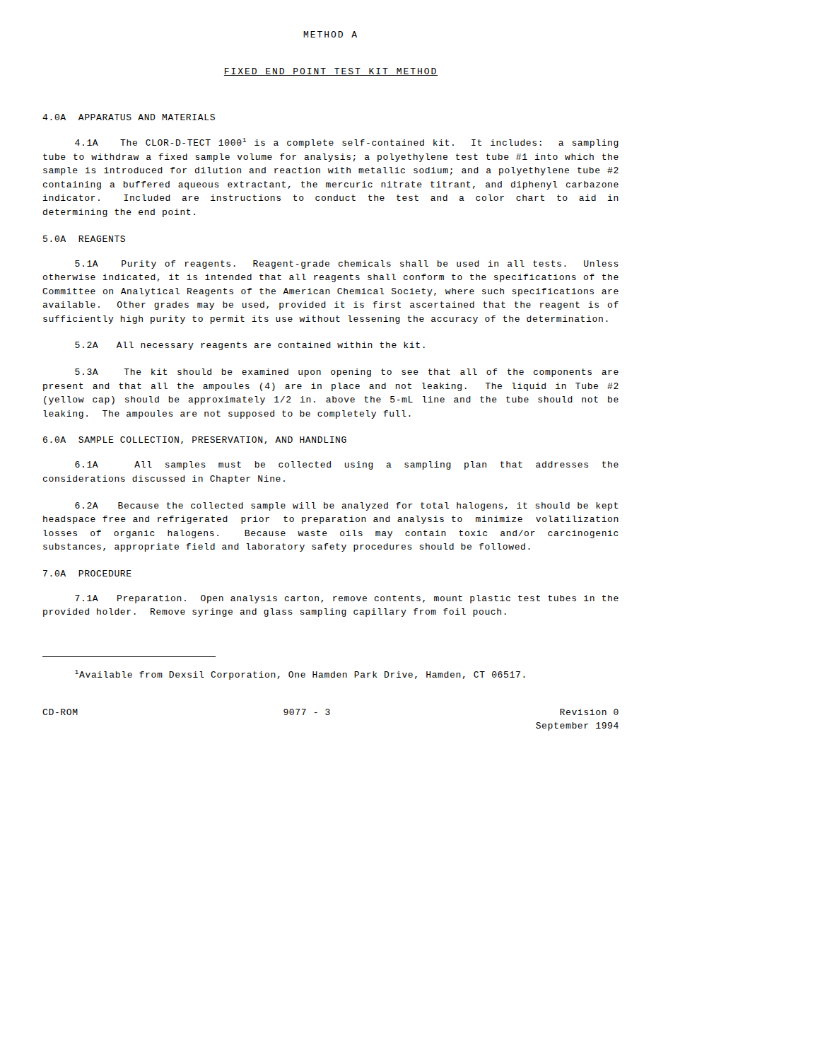METHOD A
FIXED END POINT TEST KIT METHOD
4.0A APPARATUS AND MATERIALS
4.1A The CLOR-D-TECT 10001 is a complete self-contained kit. It includes: a sampling tube to withdraw a fixed sample volume for analysis; a polyethylene test tube #1 into which the sample is introduced for dilution and reaction with metallic sodium; and a polyethylene tube #2 containing a buffered aqueous extractant, the mercuric nitrate titrant, and diphenyl carbazone indicator. Included are instructions to conduct the test and a color chart to aid in determining the end point.
5.0A REAGENTS
5.1A Purity of reagents. Reagent-grade chemicals shall be used in all tests. Unless otherwise indicated, it is intended that all reagents shall conform to the specifications of the Committee on Analytical Reagents of the American Chemical Society, where such specifications are available. Other grades may be used, provided it is first ascertained that the reagent is of sufficiently high purity to permit its use without lessening the accuracy of the determination.
5.2A All necessary reagents are contained within the kit.
5.3A The kit should be examined upon opening to see that all of the components are present and that all the ampoules (4) are in place and not leaking. The liquid in Tube #2 (yellow cap) should be approximately 1/2 in. above the 5-mL line and the tube should not be leaking. The ampoules are not supposed to be completely full.
6.0A SAMPLE COLLECTION, PRESERVATION, AND HANDLING
6.1A All samples must be collected using a sampling plan that addresses the considerations discussed in Chapter Nine.
6.2A Because the collected sample will be analyzed for total halogens, it should be kept headspace free and refrigerated prior to preparation and analysis to minimize volatilization losses of organic halogens. Because waste oils may contain toxic and/or carcinogenic substances, appropriate field and laboratory safety procedures should be followed.
7.0A PROCEDURE
7.1A Preparation. Open analysis carton, remove contents, mount plastic test tubes in the provided holder. Remove syringe and glass sampling capillary from foil pouch.
1Available from Dexsil Corporation, One Hamden Park Drive, Hamden, CT 06517.
CD-ROM
9077 - 3
Revision 0
September 1994